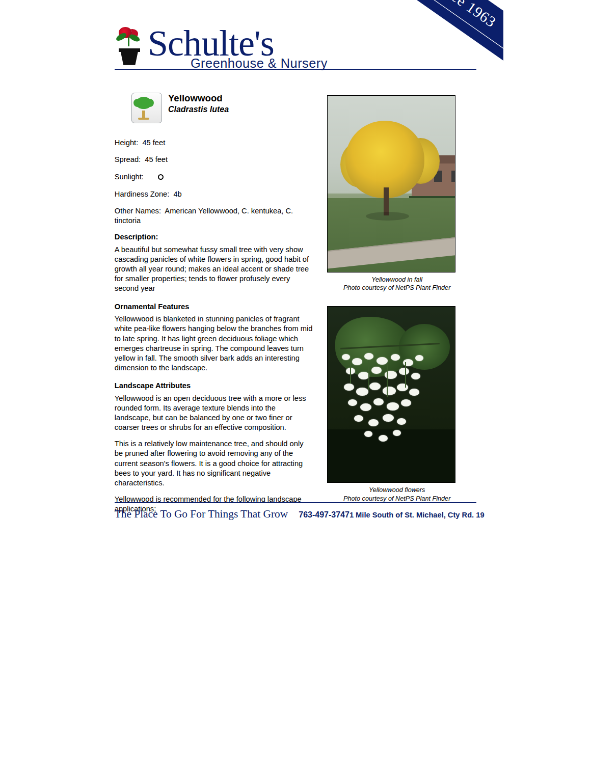Schulte's Greenhouse & Nursery
Since 1963
Yellowwood
Cladrastis lutea
Height: 45 feet
Spread: 45 feet
Sunlight:
Hardiness Zone: 4b
Other Names: American Yellowwood, C. kentukea, C. tinctoria
Description:
A beautiful but somewhat fussy small tree with very show cascading panicles of white flowers in spring, good habit of growth all year round; makes an ideal accent or shade tree for smaller properties; tends to flower profusely every second year
Ornamental Features
Yellowwood is blanketed in stunning panicles of fragrant white pea-like flowers hanging below the branches from mid to late spring. It has light green deciduous foliage which emerges chartreuse in spring. The compound leaves turn yellow in fall. The smooth silver bark adds an interesting dimension to the landscape.
Landscape Attributes
Yellowwood is an open deciduous tree with a more or less rounded form. Its average texture blends into the landscape, but can be balanced by one or two finer or coarser trees or shrubs for an effective composition.
This is a relatively low maintenance tree, and should only be pruned after flowering to avoid removing any of the current season's flowers. It is a good choice for attracting bees to your yard. It has no significant negative characteristics.
Yellowwood is recommended for the following landscape applications;
Yellowwood in fall
Photo courtesy of NetPS Plant Finder
Yellowwood flowers
Photo courtesy of NetPS Plant Finder
The Place To Go For Things That Grow 763-497-3747 1 Mile South of St. Michael, Cty Rd. 19